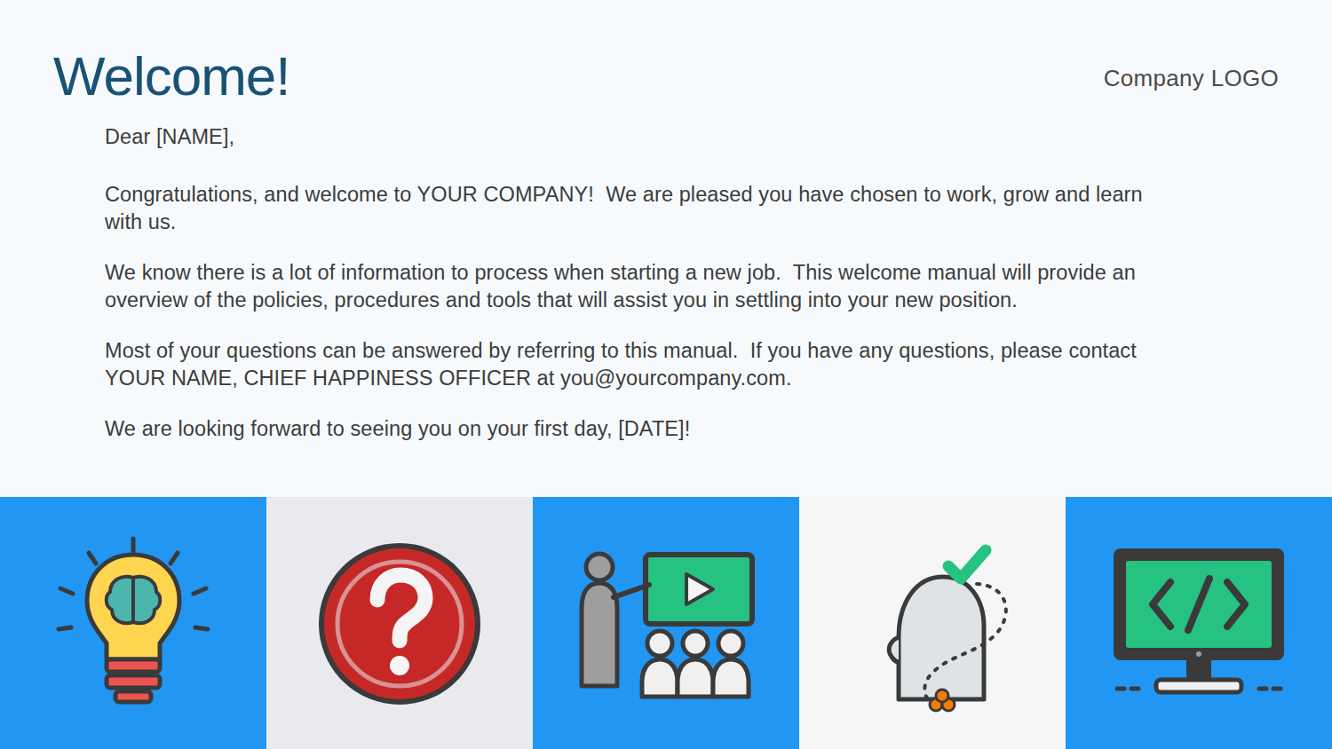Welcome!
Company LOGO
Dear [NAME],
Congratulations, and welcome to YOUR COMPANY! We are pleased you have chosen to work, grow and learn with us.
We know there is a lot of information to process when starting a new job. This welcome manual will provide an overview of the policies, procedures and tools that will assist you in settling into your new position.
Most of your questions can be answered by referring to this manual. If you have any questions, please contact YOUR NAME, CHIEF HAPPINESS OFFICER at you@yourcompany.com.
We are looking forward to seeing you on your first day, [DATE]!